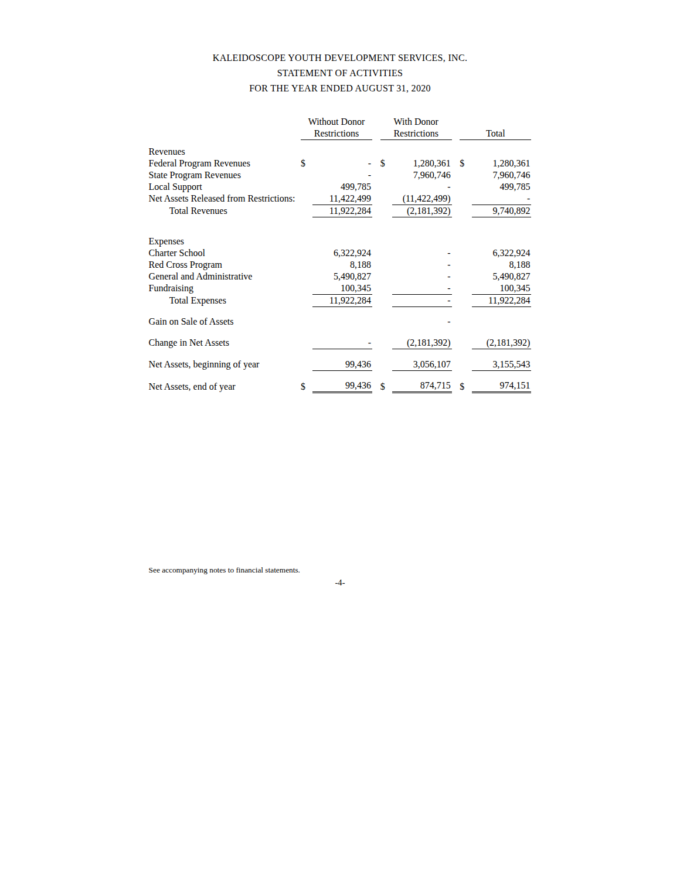KALEIDOSCOPE YOUTH DEVELOPMENT SERVICES, INC.
STATEMENT OF ACTIVITIES
FOR THE YEAR ENDED AUGUST 31, 2020
| | Without Donor | | With Donor | | |
| | Restrictions | | Restrictions | | Total |
| Revenues | |
| Federal Program Revenues | $ | - | | $ | 1,280,361 | | $ | 1,280,361 |
| State Program Revenues | | - | | | 7,960,746 | | | 7,960,746 |
| Local Support | | 499,785 | | | - | | | 499,785 |
| Net Assets Released from Restrictions: | | 11,422,499 | | | (11,422,499) | | | - |
| Total Revenues | | 11,922,284 | | | (2,181,392) | | | 9,740,892 |
| Expenses | |
| Charter School | | 6,322,924 | | | - | | | 6,322,924 |
| Red Cross Program | | 8,188 | | | - | | | 8,188 |
| General and Administrative | | 5,490,827 | | | - | | | 5,490,827 |
| Fundraising | | 100,345 | | | - | | | 100,345 |
| Total Expenses | | 11,922,284 | | | - | | | 11,922,284 |
| Gain on Sale of Assets | | | | | - | | | |
| Change in Net Assets | | - | | | (2,181,392) | | | (2,181,392) |
| Net Assets, beginning of year | | 99,436 | | | 3,056,107 | | | 3,155,543 |
| Net Assets, end of year | $ | 99,436 | | $ | 874,715 | | $ | 974,151 |
See accompanying notes to financial statements.
-4-